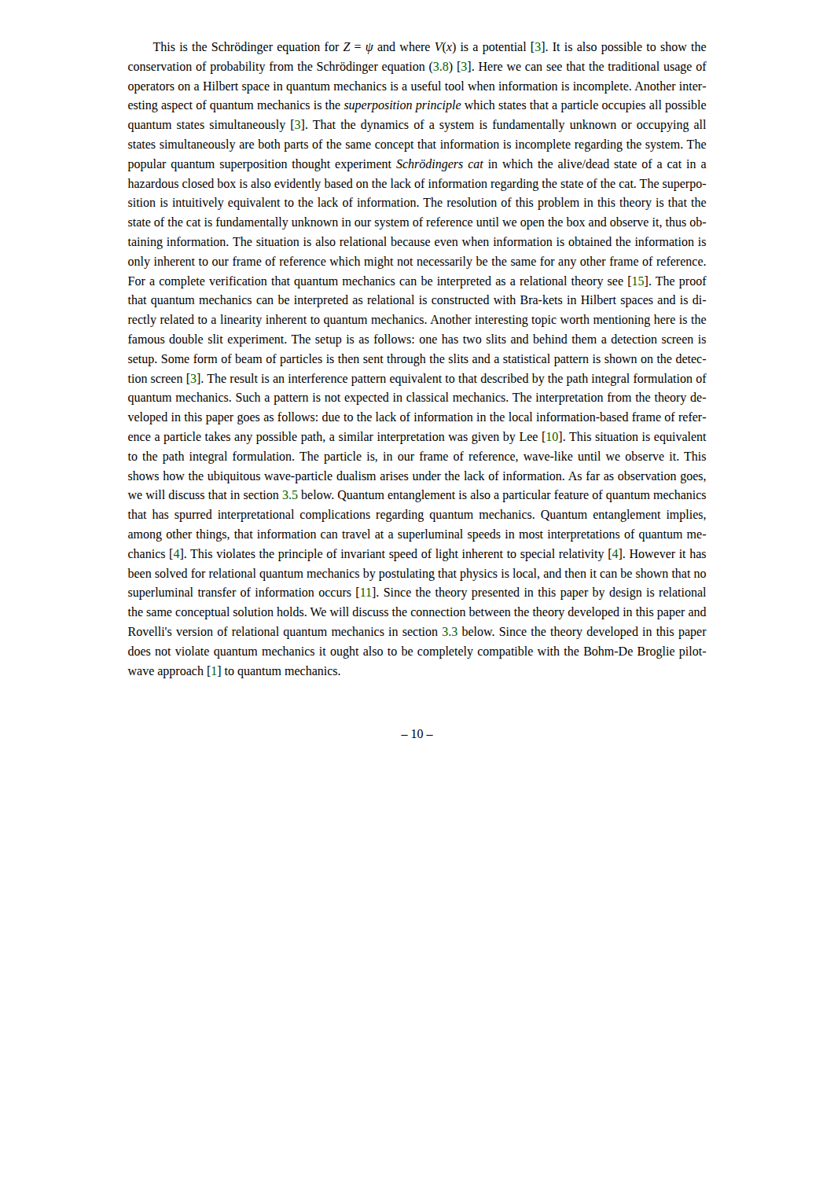This is the Schrödinger equation for Z = ψ and where V(x) is a potential [3]. It is also possible to show the conservation of probability from the Schrödinger equation (3.8) [3]. Here we can see that the traditional usage of operators on a Hilbert space in quantum mechanics is a useful tool when information is incomplete. Another interesting aspect of quantum mechanics is the superposition principle which states that a particle occupies all possible quantum states simultaneously [3]. That the dynamics of a system is fundamentally unknown or occupying all states simultaneously are both parts of the same concept that information is incomplete regarding the system. The popular quantum superposition thought experiment Schrödingers cat in which the alive/dead state of a cat in a hazardous closed box is also evidently based on the lack of information regarding the state of the cat. The superposition is intuitively equivalent to the lack of information. The resolution of this problem in this theory is that the state of the cat is fundamentally unknown in our system of reference until we open the box and observe it, thus obtaining information. The situation is also relational because even when information is obtained the information is only inherent to our frame of reference which might not necessarily be the same for any other frame of reference. For a complete verification that quantum mechanics can be interpreted as a relational theory see [15]. The proof that quantum mechanics can be interpreted as relational is constructed with Bra-kets in Hilbert spaces and is directly related to a linearity inherent to quantum mechanics. Another interesting topic worth mentioning here is the famous double slit experiment. The setup is as follows: one has two slits and behind them a detection screen is setup. Some form of beam of particles is then sent through the slits and a statistical pattern is shown on the detection screen [3]. The result is an interference pattern equivalent to that described by the path integral formulation of quantum mechanics. Such a pattern is not expected in classical mechanics. The interpretation from the theory developed in this paper goes as follows: due to the lack of information in the local information-based frame of reference a particle takes any possible path, a similar interpretation was given by Lee [10]. This situation is equivalent to the path integral formulation. The particle is, in our frame of reference, wave-like until we observe it. This shows how the ubiquitous wave-particle dualism arises under the lack of information. As far as observation goes, we will discuss that in section 3.5 below. Quantum entanglement is also a particular feature of quantum mechanics that has spurred interpretational complications regarding quantum mechanics. Quantum entanglement implies, among other things, that information can travel at a superluminal speeds in most interpretations of quantum mechanics [4]. This violates the principle of invariant speed of light inherent to special relativity [4]. However it has been solved for relational quantum mechanics by postulating that physics is local, and then it can be shown that no superluminal transfer of information occurs [11]. Since the theory presented in this paper by design is relational the same conceptual solution holds. We will discuss the connection between the theory developed in this paper and Rovelli's version of relational quantum mechanics in section 3.3 below. Since the theory developed in this paper does not violate quantum mechanics it ought also to be completely compatible with the Bohm-De Broglie pilot-wave approach [1] to quantum mechanics.
– 10 –